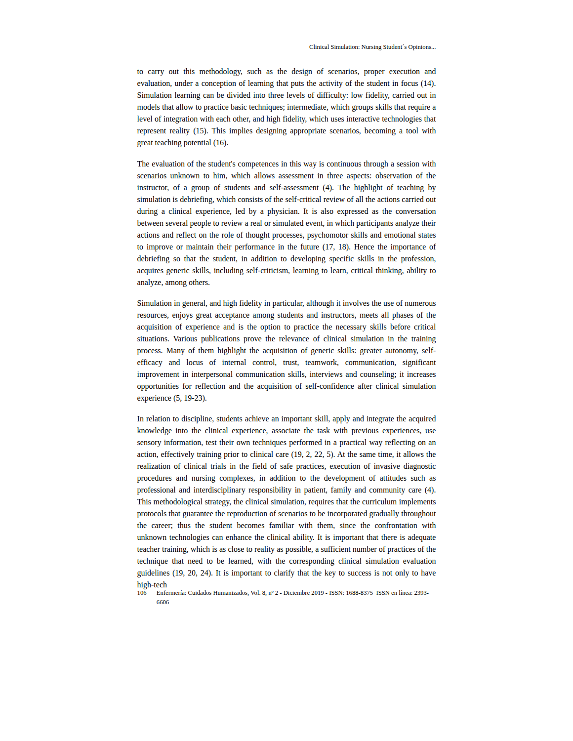Clinical Simulation: Nursing Student´s Opinions...
to carry out this methodology, such as the design of scenarios, proper execution and evaluation, under a conception of learning that puts the activity of the student in focus (14). Simulation learning can be divided into three levels of difficulty: low fidelity, carried out in models that allow to practice basic techniques; intermediate, which groups skills that require a level of integration with each other, and high fidelity, which uses interactive technologies that represent reality (15). This implies designing appropriate scenarios, becoming a tool with great teaching potential (16).
The evaluation of the student's competences in this way is continuous through a session with scenarios unknown to him, which allows assessment in three aspects: observation of the instructor, of a group of students and self-assessment (4). The highlight of teaching by simulation is debriefing, which consists of the self-critical review of all the actions carried out during a clinical experience, led by a physician. It is also expressed as the conversation between several people to review a real or simulated event, in which participants analyze their actions and reflect on the role of thought processes, psychomotor skills and emotional states to improve or maintain their performance in the future (17, 18). Hence the importance of debriefing so that the student, in addition to developing specific skills in the profession, acquires generic skills, including self-criticism, learning to learn, critical thinking, ability to analyze, among others.
Simulation in general, and high fidelity in particular, although it involves the use of numerous resources, enjoys great acceptance among students and instructors, meets all phases of the acquisition of experience and is the option to practice the necessary skills before critical situations. Various publications prove the relevance of clinical simulation in the training process. Many of them highlight the acquisition of generic skills: greater autonomy, self-efficacy and locus of internal control, trust, teamwork, communication, significant improvement in interpersonal communication skills, interviews and counseling; it increases opportunities for reflection and the acquisition of self-confidence after clinical simulation experience (5, 19-23).
In relation to discipline, students achieve an important skill, apply and integrate the acquired knowledge into the clinical experience, associate the task with previous experiences, use sensory information, test their own techniques performed in a practical way reflecting on an action, effectively training prior to clinical care (19, 2, 22, 5). At the same time, it allows the realization of clinical trials in the field of safe practices, execution of invasive diagnostic procedures and nursing complexes, in addition to the development of attitudes such as professional and interdisciplinary responsibility in patient, family and community care (4). This methodological strategy, the clinical simulation, requires that the curriculum implements protocols that guarantee the reproduction of scenarios to be incorporated gradually throughout the career; thus the student becomes familiar with them, since the confrontation with unknown technologies can enhance the clinical ability. It is important that there is adequate teacher training, which is as close to reality as possible, a sufficient number of practices of the technique that need to be learned, with the corresponding clinical simulation evaluation guidelines (19, 20, 24). It is important to clarify that the key to success is not only to have high-tech
106 Enfermería: Cuidados Humanizados, Vol. 8, nº 2 - Diciembre 2019 - ISSN: 1688-8375 ISSN en línea: 2393-6606